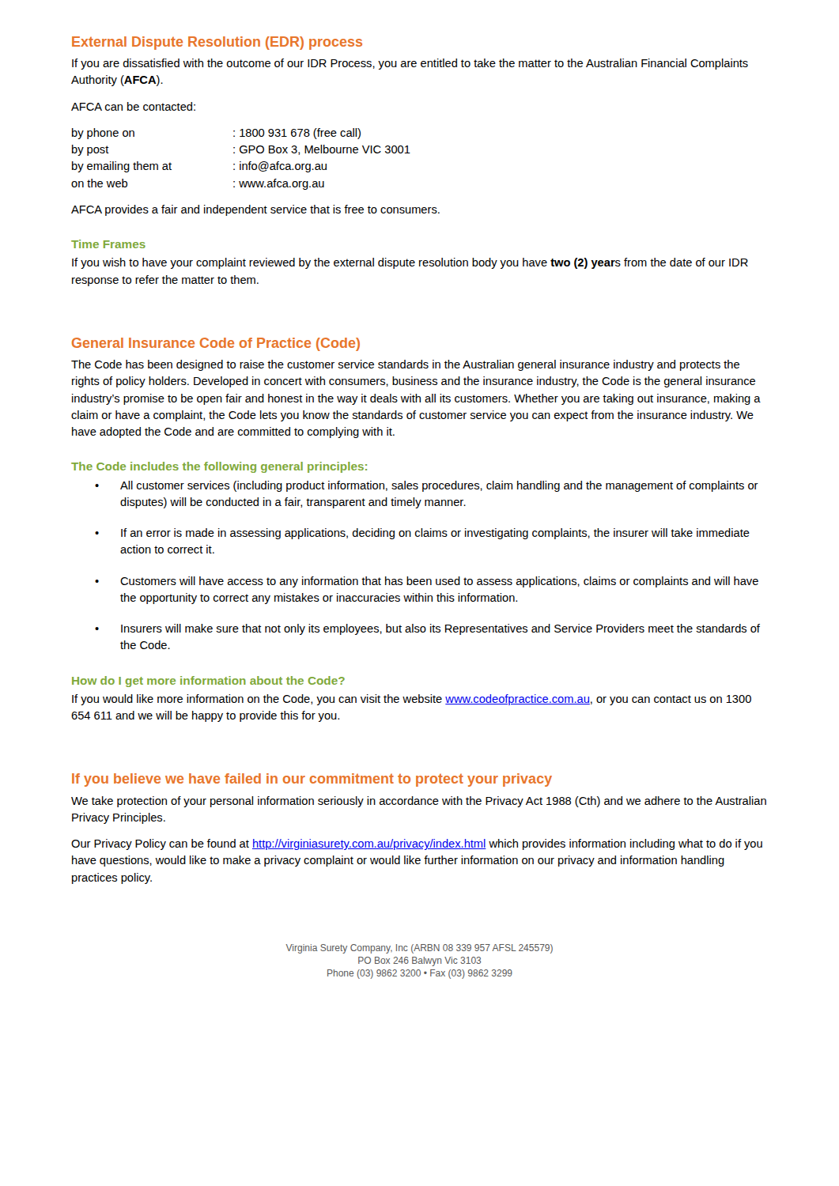External Dispute Resolution (EDR) process
If you are dissatisfied with the outcome of our IDR Process, you are entitled to take the matter to the Australian Financial Complaints Authority (AFCA).
AFCA can be contacted:
| by phone on | : 1800 931 678 (free call) |
| by post | : GPO Box 3, Melbourne VIC 3001 |
| by emailing them at | : info@afca.org.au |
| on the web | : www.afca.org.au |
AFCA provides a fair and independent service that is free to consumers.
Time Frames
If you wish to have your complaint reviewed by the external dispute resolution body you have two (2) years from the date of our IDR response to refer the matter to them.
General Insurance Code of Practice (Code)
The Code has been designed to raise the customer service standards in the Australian general insurance industry and protects the rights of policy holders. Developed in concert with consumers, business and the insurance industry, the Code is the general insurance industry’s promise to be open fair and honest in the way it deals with all its customers. Whether you are taking out insurance, making a claim or have a complaint, the Code lets you know the standards of customer service you can expect from the insurance industry. We have adopted the Code and are committed to complying with it.
The Code includes the following general principles:
All customer services (including product information, sales procedures, claim handling and the management of complaints or disputes) will be conducted in a fair, transparent and timely manner.
If an error is made in assessing applications, deciding on claims or investigating complaints, the insurer will take immediate action to correct it.
Customers will have access to any information that has been used to assess applications, claims or complaints and will have the opportunity to correct any mistakes or inaccuracies within this information.
Insurers will make sure that not only its employees, but also its Representatives and Service Providers meet the standards of the Code.
How do I get more information about the Code?
If you would like more information on the Code, you can visit the website www.codeofpractice.com.au, or you can contact us on 1300 654 611 and we will be happy to provide this for you.
If you believe we have failed in our commitment to protect your privacy
We take protection of your personal information seriously in accordance with the Privacy Act 1988 (Cth) and we adhere to the Australian Privacy Principles.
Our Privacy Policy can be found at http://virginiasurety.com.au/privacy/index.html which provides information including what to do if you have questions, would like to make a privacy complaint or would like further information on our privacy and information handling practices policy.
Virginia Surety Company, Inc (ARBN 08 339 957 AFSL 245579)
PO Box 246 Balwyn Vic 3103
Phone (03) 9862 3200 • Fax (03) 9862 3299